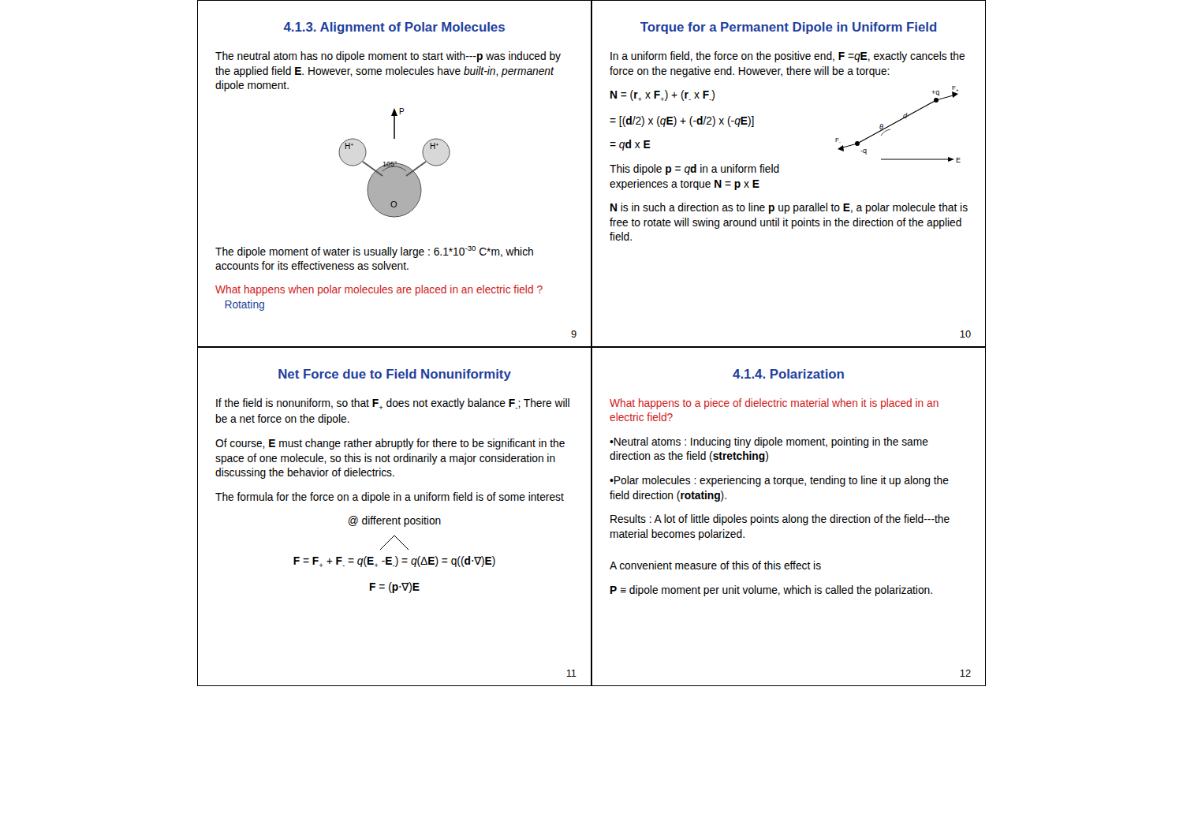4.1.3. Alignment of Polar Molecules
The neutral atom has no dipole moment to start with---p was induced by the applied field E. However, some molecules have built-in, permanent dipole moment.
P O H+ H+ 105°
The dipole moment of water is usually large : 6.1*10-30 C*m, which accounts for its effectiveness as solvent.
What happens when polar molecules are placed in an electric field ? Rotating
9
Torque for a Permanent Dipole in Uniform Field
In a uniform field, the force on the positive end, F =qE, exactly cancels the force on the negative end. However, there will be a torque:
+q -q F+ F- θ d E
N = (r+ x F+) + (r- x F-)
= [(d/2) x (qE) + (-d/2) x (-qE)]
= qd x E
This dipole p = qd in a uniform field experiences a torque N = p x E
N is in such a direction as to line p up parallel to E, a polar molecule that is free to rotate will swing around until it points in the direction of the applied field.
10
Net Force due to Field Nonuniformity
If the field is nonuniform, so that F+ does not exactly balance F-; There will be a net force on the dipole.
Of course, E must change rather abruptly for there to be significant in the space of one molecule, so this is not ordinarily a major consideration in discussing the behavior of dielectrics.
The formula for the force on a dipole in a uniform field is of some interest
@ different position
F = F+ + F- = q(E+ -E-) = q(ΔE) = q((d⋅∇)E)
F = (p⋅∇)E
11
4.1.4. Polarization
What happens to a piece of dielectric material when it is placed in an electric field?
•Neutral atoms : Inducing tiny dipole moment, pointing in the same direction as the field (stretching)
•Polar molecules : experiencing a torque, tending to line it up along the field direction (rotating).
Results : A lot of little dipoles points along the direction of the field---the material becomes polarized.
A convenient measure of this of this effect is
P ≡ dipole moment per unit volume, which is called the polarization.
12